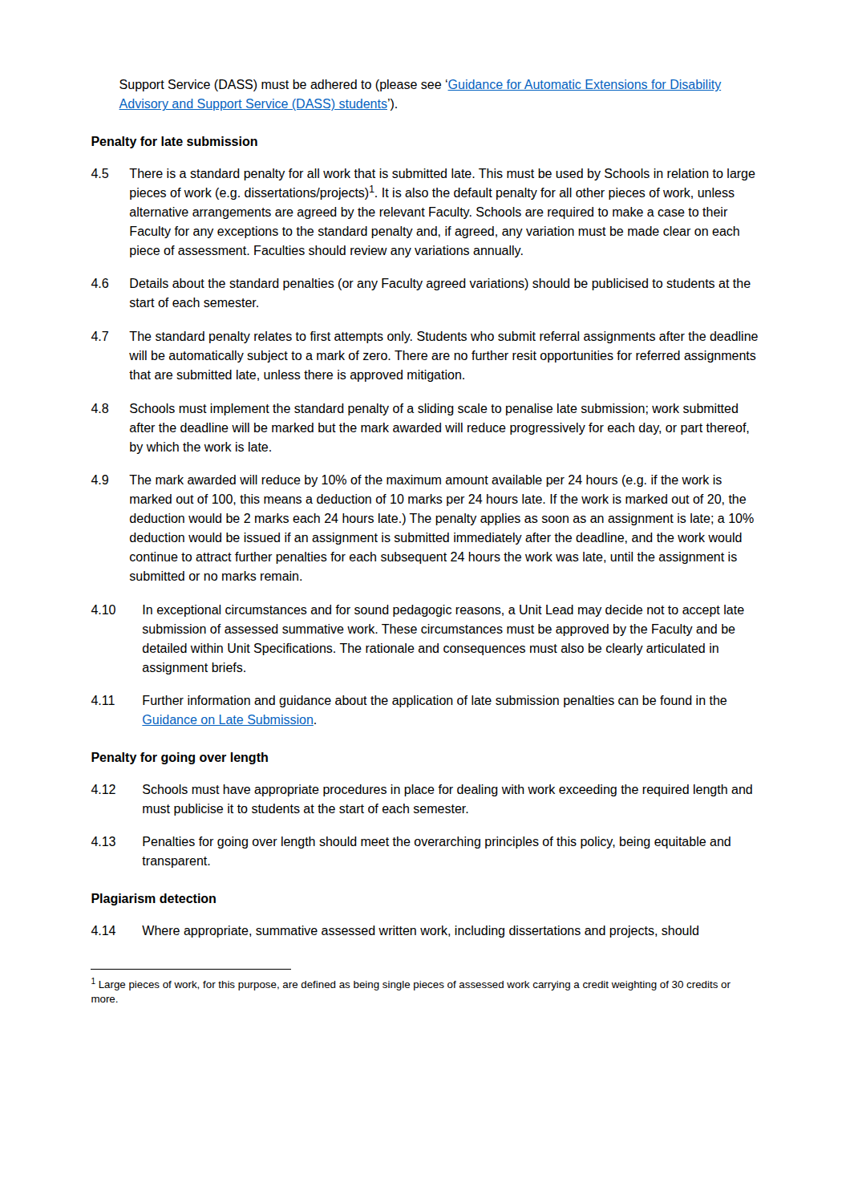Support Service (DASS) must be adhered to (please see ‘Guidance for Automatic Extensions for Disability Advisory and Support Service (DASS) students’).
Penalty for late submission
4.5
There is a standard penalty for all work that is submitted late. This must be used by Schools in relation to large pieces of work (e.g. dissertations/projects)1. It is also the default penalty for all other pieces of work, unless alternative arrangements are agreed by the relevant Faculty. Schools are required to make a case to their Faculty for any exceptions to the standard penalty and, if agreed, any variation must be made clear on each piece of assessment. Faculties should review any variations annually.
4.6
Details about the standard penalties (or any Faculty agreed variations) should be publicised to students at the start of each semester.
4.7
The standard penalty relates to first attempts only. Students who submit referral assignments after the deadline will be automatically subject to a mark of zero. There are no further resit opportunities for referred assignments that are submitted late, unless there is approved mitigation.
4.8
Schools must implement the standard penalty of a sliding scale to penalise late submission; work submitted after the deadline will be marked but the mark awarded will reduce progressively for each day, or part thereof, by which the work is late.
4.9
The mark awarded will reduce by 10% of the maximum amount available per 24 hours (e.g. if the work is marked out of 100, this means a deduction of 10 marks per 24 hours late. If the work is marked out of 20, the deduction would be 2 marks each 24 hours late.) The penalty applies as soon as an assignment is late; a 10% deduction would be issued if an assignment is submitted immediately after the deadline, and the work would continue to attract further penalties for each subsequent 24 hours the work was late, until the assignment is submitted or no marks remain.
4.10
In exceptional circumstances and for sound pedagogic reasons, a Unit Lead may decide not to accept late submission of assessed summative work. These circumstances must be approved by the Faculty and be detailed within Unit Specifications. The rationale and consequences must also be clearly articulated in assignment briefs.
4.11
Further information and guidance about the application of late submission penalties can be found in the Guidance on Late Submission.
Penalty for going over length
4.12
Schools must have appropriate procedures in place for dealing with work exceeding the required length and must publicise it to students at the start of each semester.
4.13
Penalties for going over length should meet the overarching principles of this policy, being equitable and transparent.
Plagiarism detection
4.14
Where appropriate, summative assessed written work, including dissertations and projects, should
1 Large pieces of work, for this purpose, are defined as being single pieces of assessed work carrying a credit weighting of 30 credits or more.